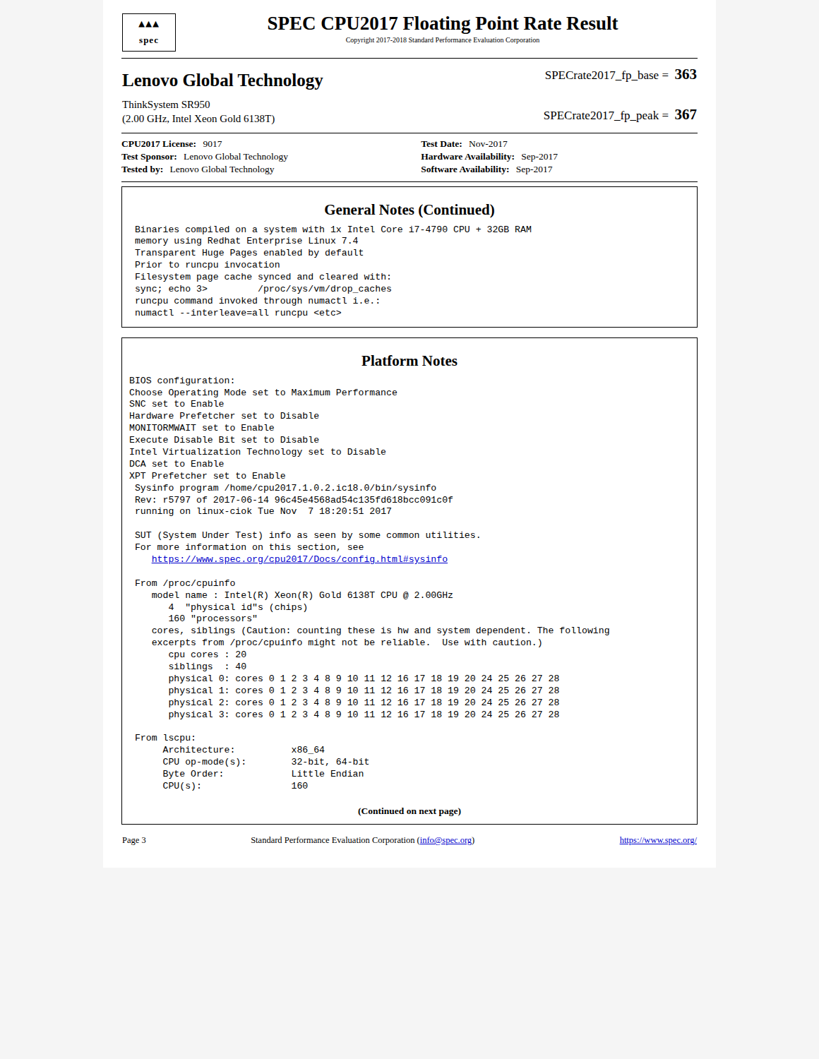| ▲▲▲ spec | SPEC CPU2017 Floating Point Rate Result Copyright 2017-2018 Standard Performance Evaluation Corporation |
| Lenovo Global Technology ThinkSystem SR950 (2.00 GHz, Intel Xeon Gold 6138T) | SPECrate2017_fp_base = 363 SPECrate2017_fp_peak = 367 |
| CPU2017 License: 9017 | Test Date: Nov-2017 |
| Test Sponsor: Lenovo Global Technology | Hardware Availability: Sep-2017 |
| Tested by: Lenovo Global Technology | Software Availability: Sep-2017 |
General Notes (Continued)
 Binaries compiled on a system with 1x Intel Core i7-4790 CPU + 32GB RAM
 memory using Redhat Enterprise Linux 7.4
 Transparent Huge Pages enabled by default
 Prior to runcpu invocation
 Filesystem page cache synced and cleared with:
 sync; echo 3>         /proc/sys/vm/drop_caches
 runcpu command invoked through numactl i.e.:
 numactl --interleave=all runcpu <etc>
Platform Notes
BIOS configuration:
Choose Operating Mode set to Maximum Performance
SNC set to Enable
Hardware Prefetcher set to Disable
MONITORMWAIT set to Enable
Execute Disable Bit set to Disable
Intel Virtualization Technology set to Disable
DCA set to Enable
XPT Prefetcher set to Enable
 Sysinfo program /home/cpu2017.1.0.2.ic18.0/bin/sysinfo
 Rev: r5797 of 2017-06-14 96c45e4568ad54c135fd618bcc091c0f
 running on linux-ciok Tue Nov  7 18:20:51 2017

 SUT (System Under Test) info as seen by some common utilities.
 For more information on this section, see
    https://www.spec.org/cpu2017/Docs/config.html#sysinfo

 From /proc/cpuinfo
    model name : Intel(R) Xeon(R) Gold 6138T CPU @ 2.00GHz
       4  "physical id"s (chips)
       160 "processors"
    cores, siblings (Caution: counting these is hw and system dependent. The following
    excerpts from /proc/cpuinfo might not be reliable.  Use with caution.)
       cpu cores : 20
       siblings  : 40
       physical 0: cores 0 1 2 3 4 8 9 10 11 12 16 17 18 19 20 24 25 26 27 28
       physical 1: cores 0 1 2 3 4 8 9 10 11 12 16 17 18 19 20 24 25 26 27 28
       physical 2: cores 0 1 2 3 4 8 9 10 11 12 16 17 18 19 20 24 25 26 27 28
       physical 3: cores 0 1 2 3 4 8 9 10 11 12 16 17 18 19 20 24 25 26 27 28

 From lscpu:
      Architecture:          x86_64
      CPU op-mode(s):        32-bit, 64-bit
      Byte Order:            Little Endian
      CPU(s):                160
(Continued on next page)
| Page 3 | Standard Performance Evaluation Corporation ( info@spec.org ) | https://www.spec.org/ |